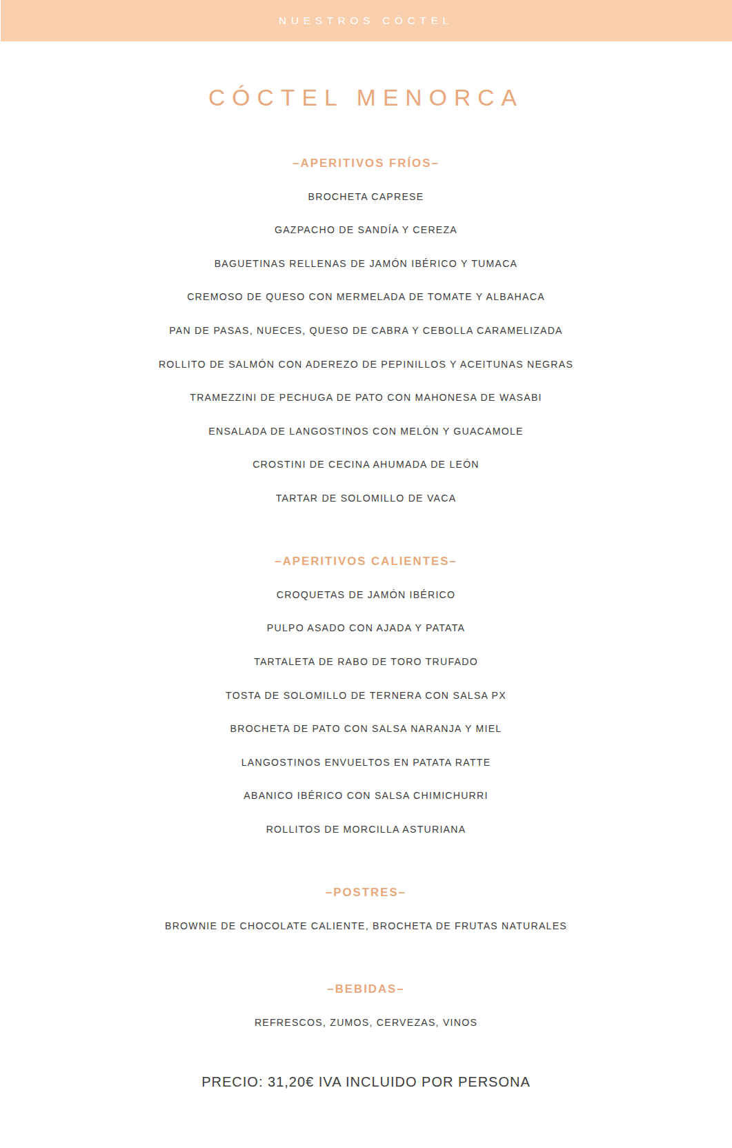Nuestros Cóctel
Cóctel Menorca
–Aperitivos Fríos–
Brocheta caprese
Gazpacho de sandía y cereza
Baguetinas rellenas de jamón ibérico y tumaca
Cremoso de queso con mermelada de tomate y albahaca
Pan de pasas, nueces, queso de cabra y cebolla caramelizada
Rollito de salmón con aderezo de pepinillos y aceitunas negras
Tramezzini de pechuga de pato con mahonesa de wasabi
Ensalada de langostinos con melón y guacamole
Crostini de cecina ahumada de León
Tartar de solomillo de vaca
–Aperitivos Calientes–
Croquetas de jamón ibérico
Pulpo asado con ajada y patata
Tartaleta de rabo de toro trufado
Tosta de solomillo de ternera con salsa PX
Brocheta de pato con salsa naranja y miel
Langostinos envueltos en patata ratte
Abanico ibérico con salsa chimichurri
Rollitos de morcilla asturiana
–Postres–
Brownie de chocolate caliente, brocheta de frutas naturales
–Bebidas–
Refrescos, zumos, cervezas, vinos
Precio: 31,20€ IVA incluido por persona